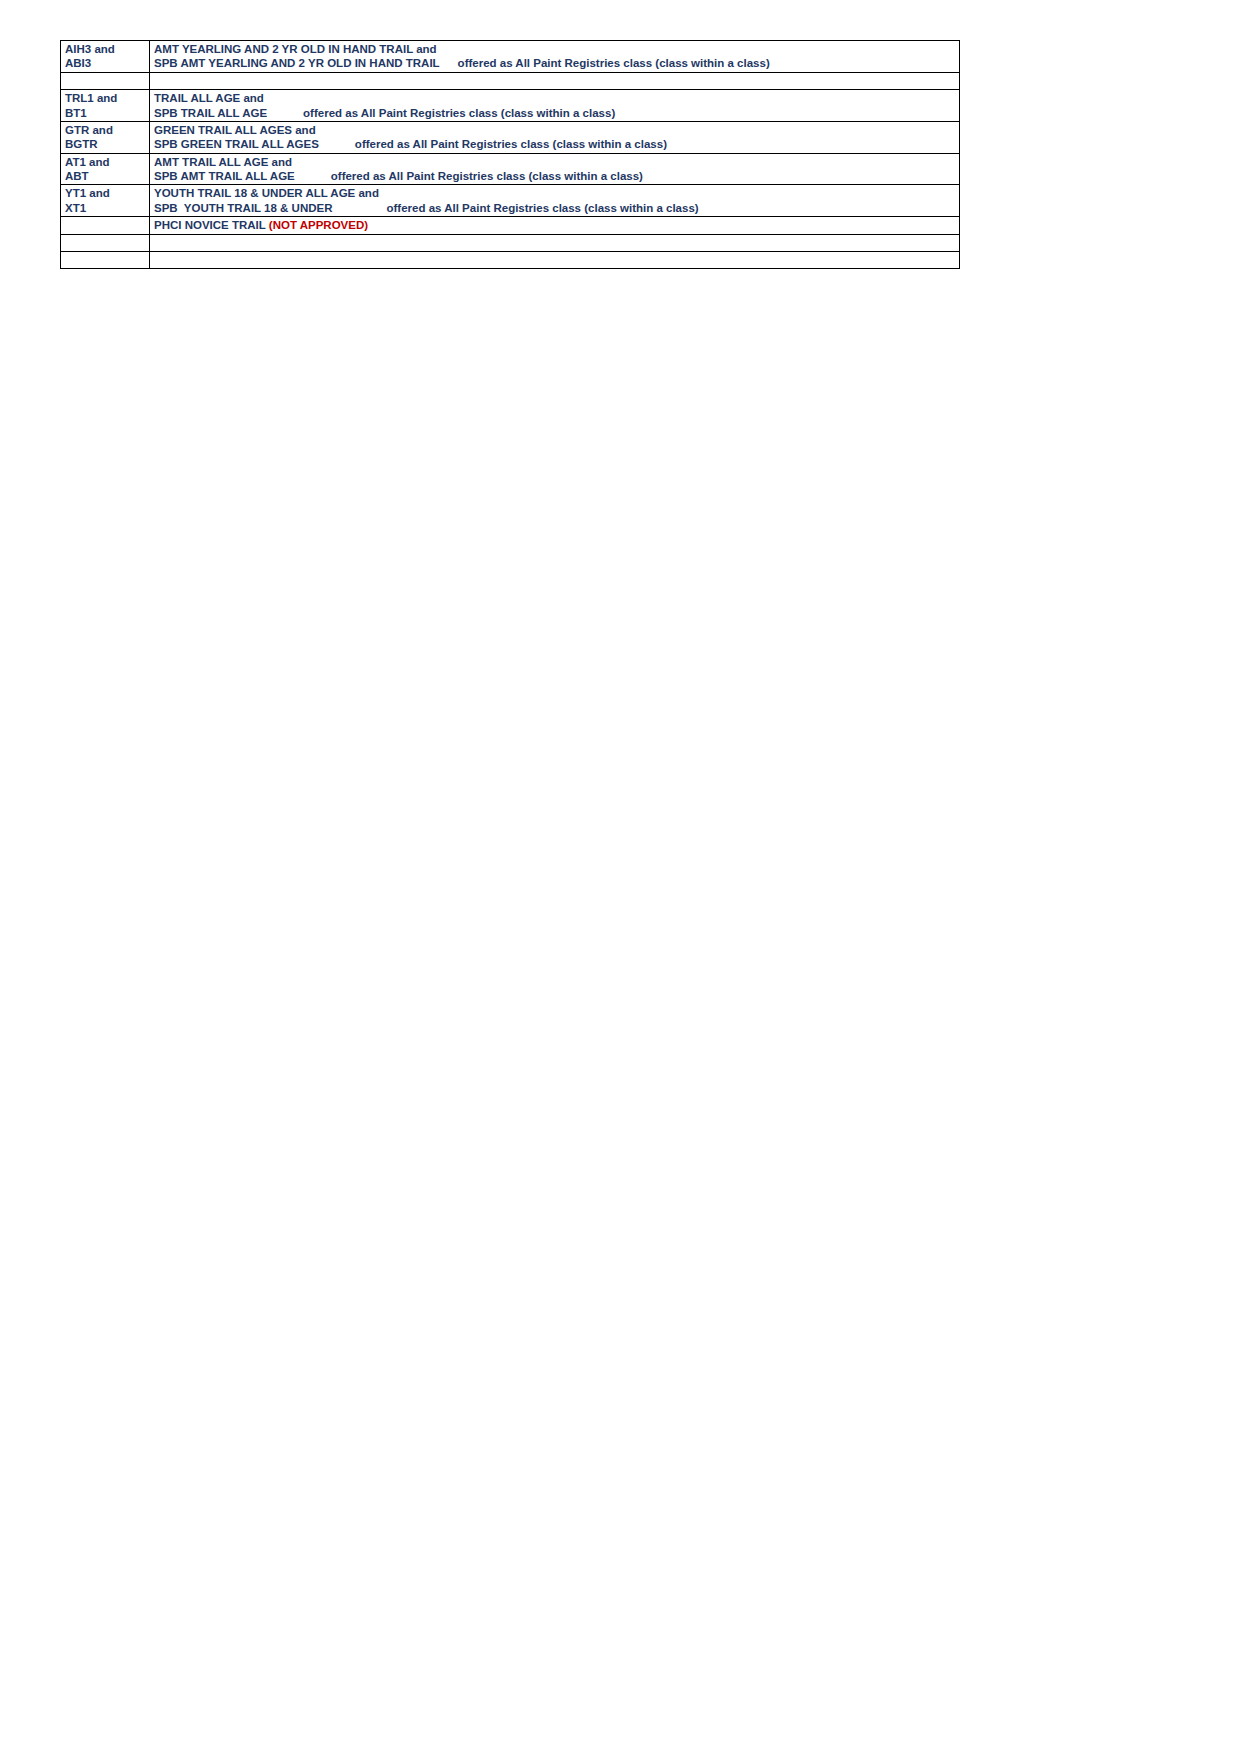| AIH3 and ABI3 | AMT YEARLING AND 2 YR OLD IN HAND TRAIL and SPB AMT YEARLING AND 2 YR OLD IN HAND TRAIL offered as All Paint Registries class (class within a class) |
| TRL1 and BT1 | TRAIL ALL AGE and SPB TRAIL ALL AGE offered as All Paint Registries class (class within a class) |
| GTR and BGTR | GREEN TRAIL ALL AGES and SPB GREEN TRAIL ALL AGES offered as All Paint Registries class (class within a class) |
| AT1 and ABT | AMT TRAIL ALL AGE and SPB AMT TRAIL ALL AGE offered as All Paint Registries class (class within a class) |
| YT1 and XT1 | YOUTH TRAIL 18 & UNDER ALL AGE and SPB YOUTH TRAIL 18 & UNDER offered as All Paint Registries class (class within a class) |
| | PHCI NOVICE TRAIL (NOT APPROVED) |